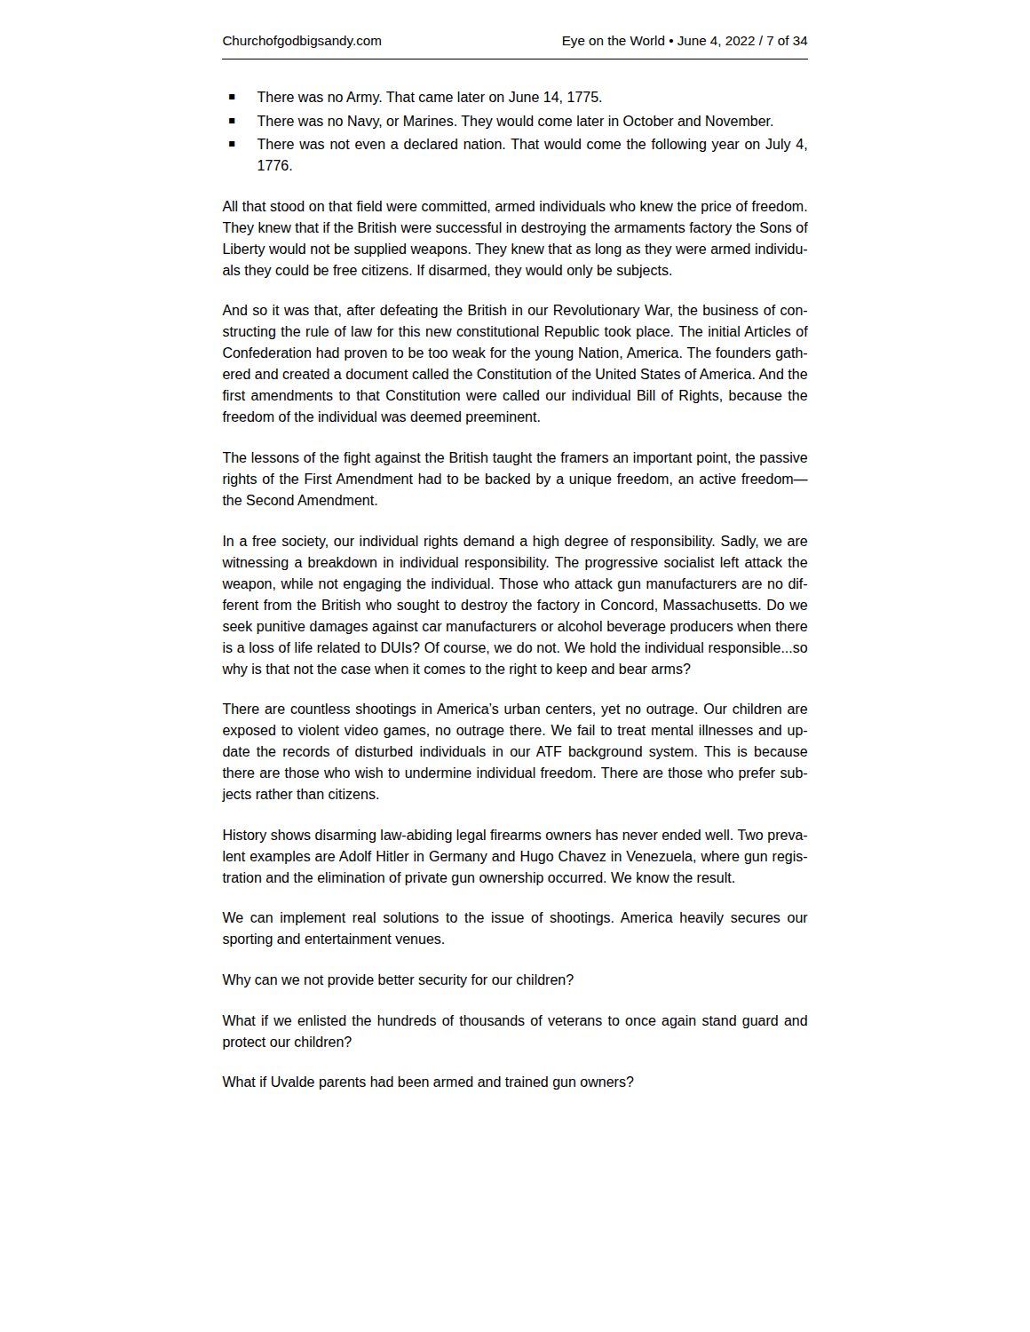Churchofgodbigsandy.com Eye on the World • June 4, 2022 / 7 of 34
There was no Army. That came later on June 14, 1775.
There was no Navy, or Marines. They would come later in October and November.
There was not even a declared nation. That would come the following year on July 4, 1776.
All that stood on that field were committed, armed individuals who knew the price of freedom. They knew that if the British were successful in destroying the armaments factory the Sons of Liberty would not be supplied weapons. They knew that as long as they were armed individuals they could be free citizens. If disarmed, they would only be subjects.
And so it was that, after defeating the British in our Revolutionary War, the business of constructing the rule of law for this new constitutional Republic took place. The initial Articles of Confederation had proven to be too weak for the young Nation, America. The founders gathered and created a document called the Constitution of the United States of America. And the first amendments to that Constitution were called our individual Bill of Rights, because the freedom of the individual was deemed preeminent.
The lessons of the fight against the British taught the framers an important point, the passive rights of the First Amendment had to be backed by a unique freedom, an active freedom—the Second Amendment.
In a free society, our individual rights demand a high degree of responsibility. Sadly, we are witnessing a breakdown in individual responsibility. The progressive socialist left attack the weapon, while not engaging the individual. Those who attack gun manufacturers are no different from the British who sought to destroy the factory in Concord, Massachusetts. Do we seek punitive damages against car manufacturers or alcohol beverage producers when there is a loss of life related to DUIs? Of course, we do not. We hold the individual responsible...so why is that not the case when it comes to the right to keep and bear arms?
There are countless shootings in America’s urban centers, yet no outrage. Our children are exposed to violent video games, no outrage there. We fail to treat mental illnesses and update the records of disturbed individuals in our ATF background system. This is because there are those who wish to undermine individual freedom. There are those who prefer subjects rather than citizens.
History shows disarming law-abiding legal firearms owners has never ended well. Two prevalent examples are Adolf Hitler in Germany and Hugo Chavez in Venezuela, where gun registration and the elimination of private gun ownership occurred. We know the result.
We can implement real solutions to the issue of shootings. America heavily secures our sporting and entertainment venues.
Why can we not provide better security for our children?
What if we enlisted the hundreds of thousands of veterans to once again stand guard and protect our children?
What if Uvalde parents had been armed and trained gun owners?